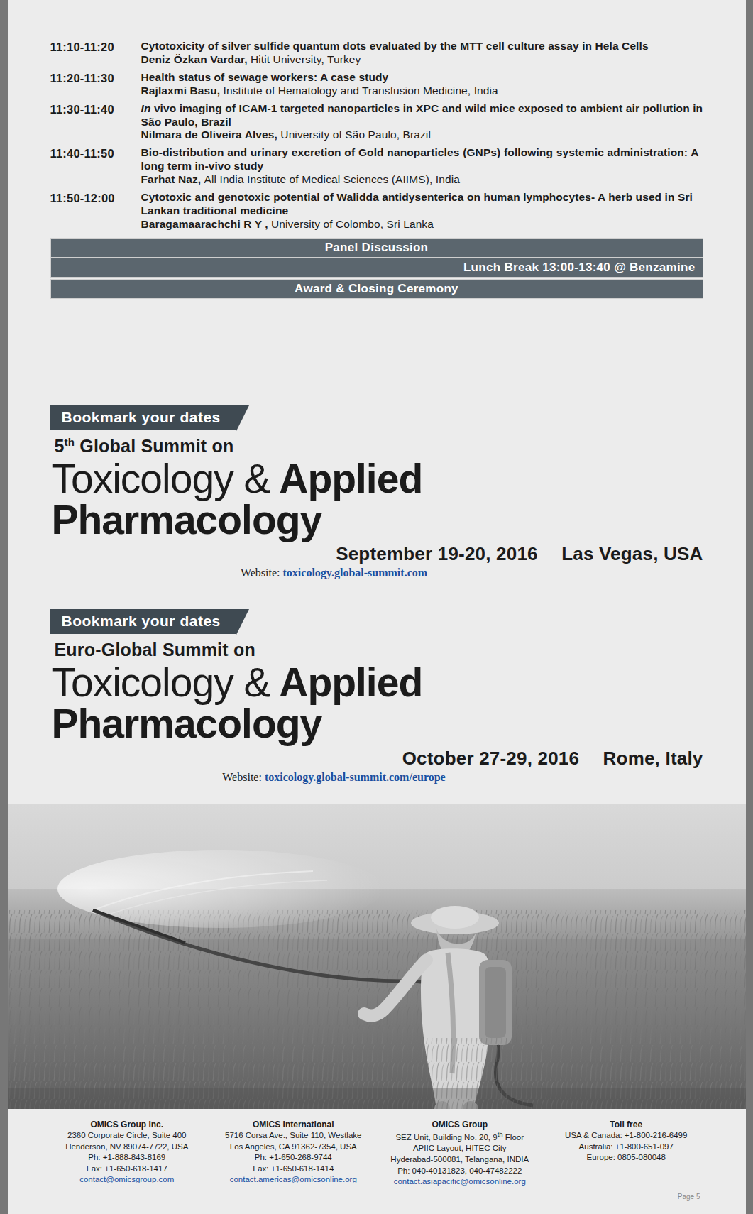| 11:10-11:20 | Cytotoxicity of silver sulfide quantum dots evaluated by the MTT cell culture assay in Hela Cells Deniz Özkan Vardar, Hitit University, Turkey |
| 11:20-11:30 | Health status of sewage workers: A case study Rajlaxmi Basu, Institute of Hematology and Transfusion Medicine, India |
| 11:30-11:40 | In vivo imaging of ICAM-1 targeted nanoparticles in XPC and wild mice exposed to ambient air pollution in São Paulo, Brazil Nilmara de Oliveira Alves, University of São Paulo, Brazil |
| 11:40-11:50 | Bio-distribution and urinary excretion of Gold nanoparticles (GNPs) following systemic administration: A long term in-vivo study Farhat Naz, All India Institute of Medical Sciences (AIIMS), India |
| 11:50-12:00 | Cytotoxic and genotoxic potential of Walidda antidysenterica on human lymphocytes- A herb used in Sri Lankan traditional medicine Baragamaarachchi R Y , University of Colombo, Sri Lanka |
Panel Discussion
Lunch Break 13:00-13:40 @ Benzamine
Award & Closing Ceremony
Bookmark your dates
5th Global Summit on
Toxicology & Applied Pharmacology
September 19-20, 2016 Las Vegas, USA
Website: toxicology.global-summit.com
Bookmark your dates
Euro-Global Summit on
Toxicology & Applied Pharmacology
October 27-29, 2016 Rome, Italy
Website: toxicology.global-summit.com/europe
OMICS Group Inc.
2360 Corporate Circle, Suite 400
Henderson, NV 89074-7722, USA
Ph: +1-888-843-8169
Fax: +1-650-618-1417
contact@omicsgroup.com
OMICS International
5716 Corsa Ave., Suite 110, Westlake
Los Angeles, CA 91362-7354, USA
Ph: +1-650-268-9744
Fax: +1-650-618-1414
contact.americas@omicsonline.org
OMICS Group
SEZ Unit, Building No. 20, 9th Floor
APIIC Layout, HITEC City
Hyderabad-500081, Telangana, INDIA
Ph: 040-40131823, 040-47482222
contact.asiapacific@omicsonline.org
Toll free
USA & Canada: +1-800-216-6499
Australia: +1-800-651-097
Europe: 0805-080048
Page 5